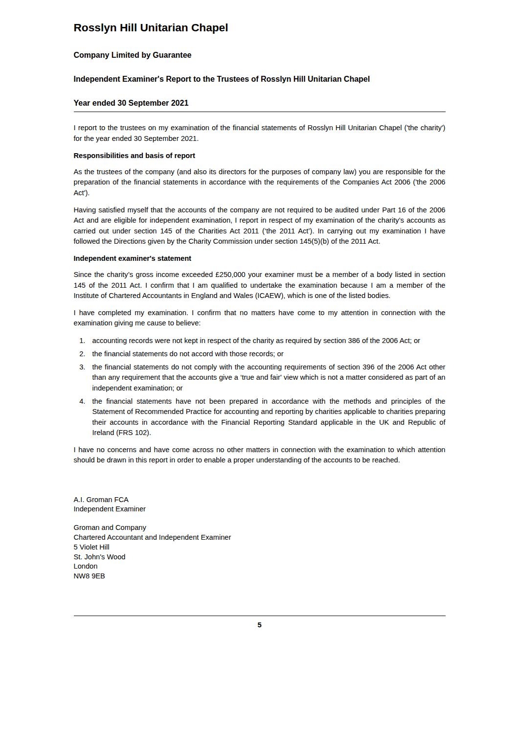Rosslyn Hill Unitarian Chapel
Company Limited by Guarantee
Independent Examiner's Report to the Trustees of Rosslyn Hill Unitarian Chapel
Year ended 30 September 2021
I report to the trustees on my examination of the financial statements of Rosslyn Hill Unitarian Chapel ('the charity') for the year ended 30 September 2021.
Responsibilities and basis of report
As the trustees of the company (and also its directors for the purposes of company law) you are responsible for the preparation of the financial statements in accordance with the requirements of the Companies Act 2006 ('the 2006 Act').
Having satisfied myself that the accounts of the company are not required to be audited under Part 16 of the 2006 Act and are eligible for independent examination, I report in respect of my examination of the charity’s accounts as carried out under section 145 of the Charities Act 2011 (‘the 2011 Act’). In carrying out my examination I have followed the Directions given by the Charity Commission under section 145(5)(b) of the 2011 Act.
Independent examiner's statement
Since the charity’s gross income exceeded £250,000 your examiner must be a member of a body listed in section 145 of the 2011 Act. I confirm that I am qualified to undertake the examination because I am a member of the Institute of Chartered Accountants in England and Wales (ICAEW), which is one of the listed bodies.
I have completed my examination. I confirm that no matters have come to my attention in connection with the examination giving me cause to believe:
accounting records were not kept in respect of the charity as required by section 386 of the 2006 Act; or
the financial statements do not accord with those records; or
the financial statements do not comply with the accounting requirements of section 396 of the 2006 Act other than any requirement that the accounts give a ‘true and fair' view which is not a matter considered as part of an independent examination; or
the financial statements have not been prepared in accordance with the methods and principles of the Statement of Recommended Practice for accounting and reporting by charities applicable to charities preparing their accounts in accordance with the Financial Reporting Standard applicable in the UK and Republic of Ireland (FRS 102).
I have no concerns and have come across no other matters in connection with the examination to which attention should be drawn in this report in order to enable a proper understanding of the accounts to be reached.
A.I. Groman FCA
Independent Examiner
Groman and Company
Chartered Accountant and Independent Examiner
5 Violet Hill
St. John's Wood
London
NW8 9EB
5